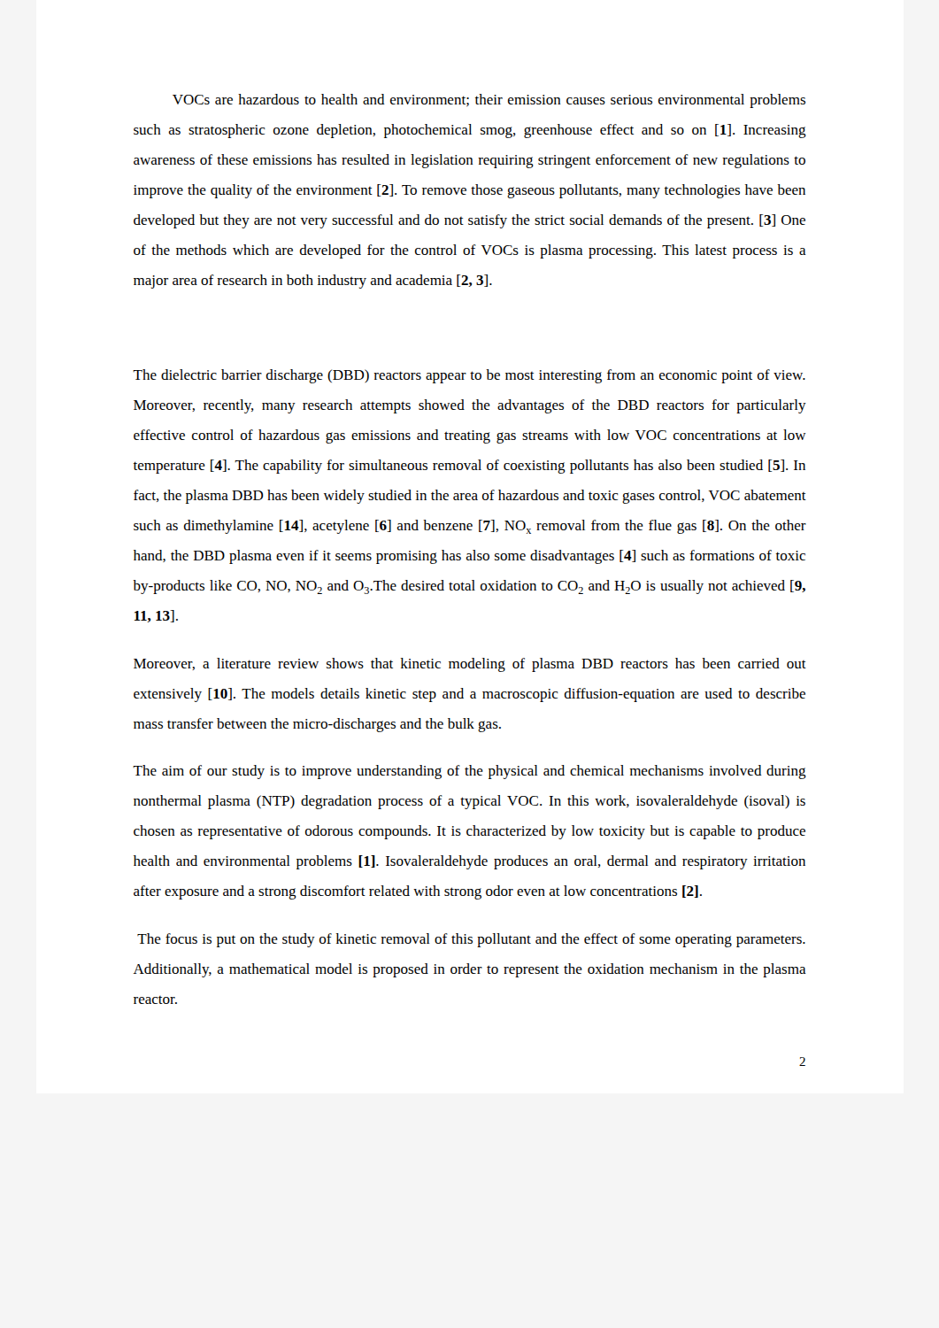VOCs are hazardous to health and environment; their emission causes serious environmental problems such as stratospheric ozone depletion, photochemical smog, greenhouse effect and so on [1]. Increasing awareness of these emissions has resulted in legislation requiring stringent enforcement of new regulations to improve the quality of the environment [2]. To remove those gaseous pollutants, many technologies have been developed but they are not very successful and do not satisfy the strict social demands of the present. [3] One of the methods which are developed for the control of VOCs is plasma processing. This latest process is a major area of research in both industry and academia [2, 3].
The dielectric barrier discharge (DBD) reactors appear to be most interesting from an economic point of view. Moreover, recently, many research attempts showed the advantages of the DBD reactors for particularly effective control of hazardous gas emissions and treating gas streams with low VOC concentrations at low temperature [4]. The capability for simultaneous removal of coexisting pollutants has also been studied [5]. In fact, the plasma DBD has been widely studied in the area of hazardous and toxic gases control, VOC abatement such as dimethylamine [14], acetylene [6] and benzene [7], NOx removal from the flue gas [8]. On the other hand, the DBD plasma even if it seems promising has also some disadvantages [4] such as formations of toxic by-products like CO, NO, NO2 and O3.The desired total oxidation to CO2 and H2O is usually not achieved [9, 11, 13].
Moreover, a literature review shows that kinetic modeling of plasma DBD reactors has been carried out extensively [10]. The models details kinetic step and a macroscopic diffusion-equation are used to describe mass transfer between the micro-discharges and the bulk gas.
The aim of our study is to improve understanding of the physical and chemical mechanisms involved during nonthermal plasma (NTP) degradation process of a typical VOC. In this work, isovaleraldehyde (isoval) is chosen as representative of odorous compounds. It is characterized by low toxicity but is capable to produce health and environmental problems [1]. Isovaleraldehyde produces an oral, dermal and respiratory irritation after exposure and a strong discomfort related with strong odor even at low concentrations [2].
The focus is put on the study of kinetic removal of this pollutant and the effect of some operating parameters. Additionally, a mathematical model is proposed in order to represent the oxidation mechanism in the plasma reactor.
2